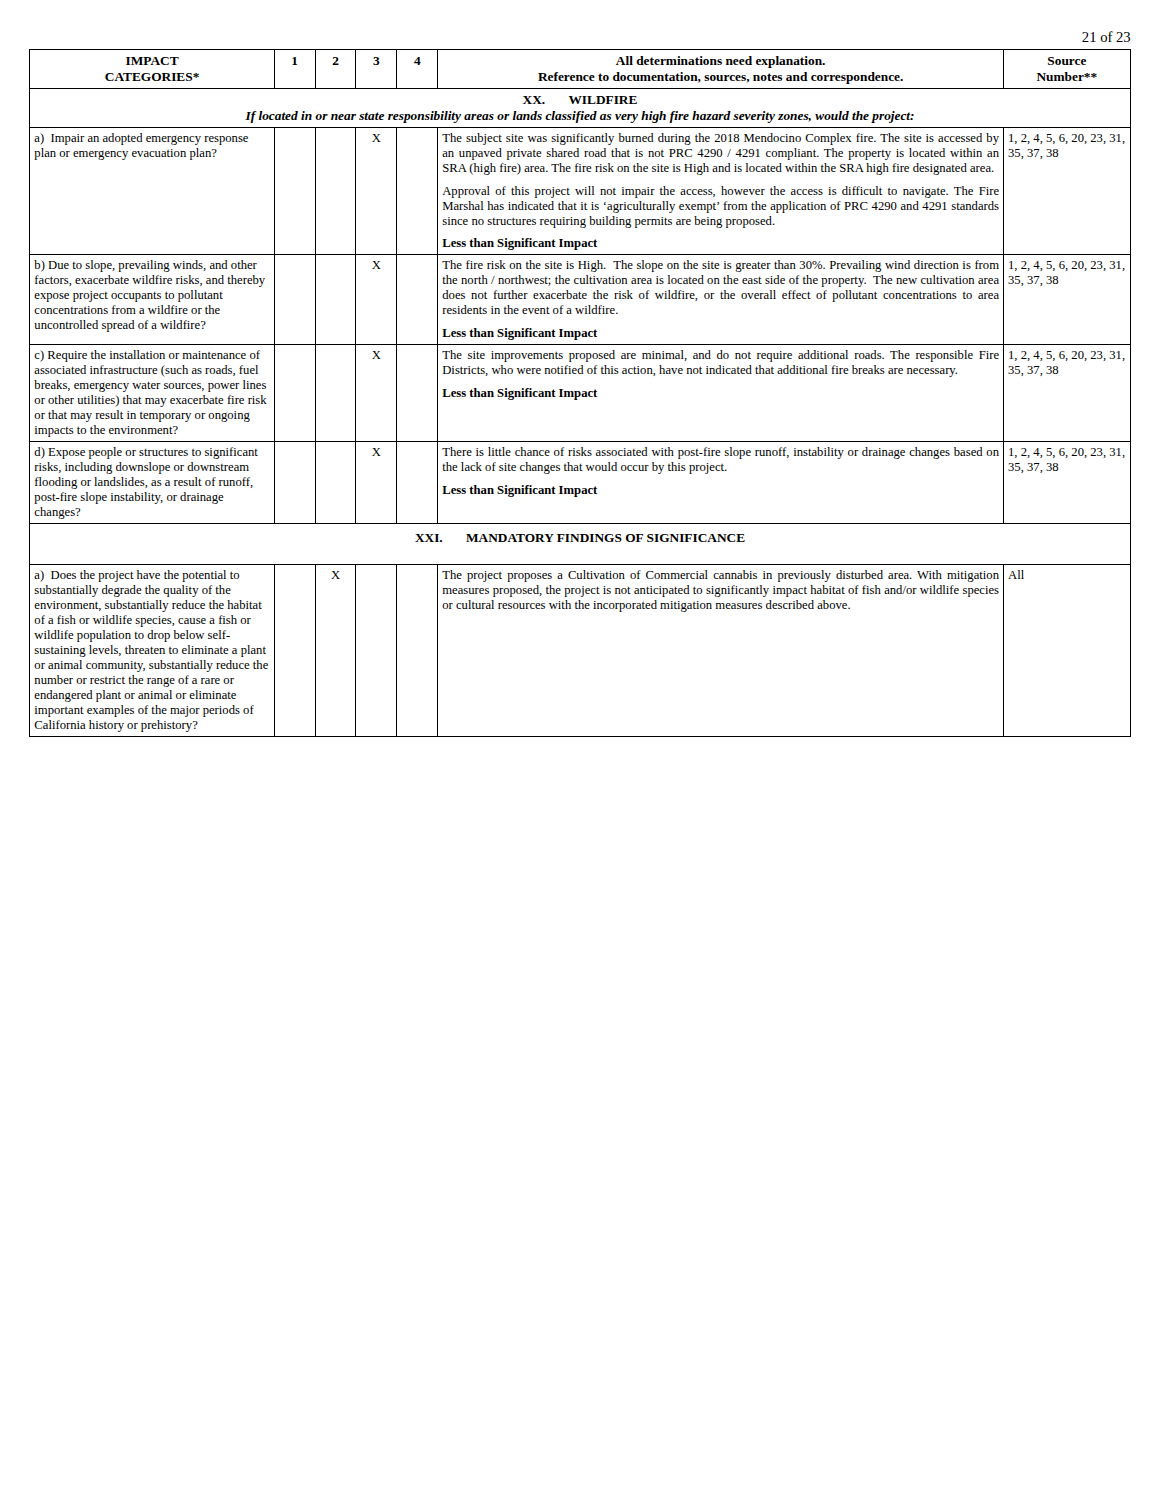21 of 23
| IMPACT CATEGORIES* | 1 | 2 | 3 | 4 | All determinations need explanation. Reference to documentation, sources, notes and correspondence. | Source Number** |
| --- | --- | --- | --- | --- | --- | --- |
| XX. WILDFIRE If located in or near state responsibility areas or lands classified as very high fire hazard severity zones, would the project: |
| a) Impair an adopted emergency response plan or emergency evacuation plan? | | | X | | The subject site was significantly burned during the 2018 Mendocino Complex fire. The site is accessed by an unpaved private shared road that is not PRC 4290 / 4291 compliant. The property is located within an SRA (high fire) area. The fire risk on the site is High and is located within the SRA high fire designated area. Approval of this project will not impair the access, however the access is difficult to navigate. The Fire Marshal has indicated that it is ‘agriculturally exempt’ from the application of PRC 4290 and 4291 standards since no structures requiring building permits are being proposed. Less than Significant Impact | 1, 2, 4, 5, 6, 20, 23, 31, 35, 37, 38 |
| b) Due to slope, prevailing winds, and other factors, exacerbate wildfire risks, and thereby expose project occupants to pollutant concentrations from a wildfire or the uncontrolled spread of a wildfire? | | | X | | The fire risk on the site is High. The slope on the site is greater than 30%. Prevailing wind direction is from the north / northwest; the cultivation area is located on the east side of the property. The new cultivation area does not further exacerbate the risk of wildfire, or the overall effect of pollutant concentrations to area residents in the event of a wildfire. Less than Significant Impact | 1, 2, 4, 5, 6, 20, 23, 31, 35, 37, 38 |
| c) Require the installation or maintenance of associated infrastructure (such as roads, fuel breaks, emergency water sources, power lines or other utilities) that may exacerbate fire risk or that may result in temporary or ongoing impacts to the environment? | | | X | | The site improvements proposed are minimal, and do not require additional roads. The responsible Fire Districts, who were notified of this action, have not indicated that additional fire breaks are necessary. Less than Significant Impact | 1, 2, 4, 5, 6, 20, 23, 31, 35, 37, 38 |
| d) Expose people or structures to significant risks, including downslope or downstream flooding or landslides, as a result of runoff, post-fire slope instability, or drainage changes? | | | X | | There is little chance of risks associated with post-fire slope runoff, instability or drainage changes based on the lack of site changes that would occur by this project. Less than Significant Impact | 1, 2, 4, 5, 6, 20, 23, 31, 35, 37, 38 |
| XXI. MANDATORY FINDINGS OF SIGNIFICANCE |
| a) Does the project have the potential to substantially degrade the quality of the environment, substantially reduce the habitat of a fish or wildlife species, cause a fish or wildlife population to drop below self-sustaining levels, threaten to eliminate a plant or animal community, substantially reduce the number or restrict the range of a rare or endangered plant or animal or eliminate important examples of the major periods of California history or prehistory? | | X | | | The project proposes a Cultivation of Commercial cannabis in previously disturbed area. With mitigation measures proposed, the project is not anticipated to significantly impact habitat of fish and/or wildlife species or cultural resources with the incorporated mitigation measures described above. | All |